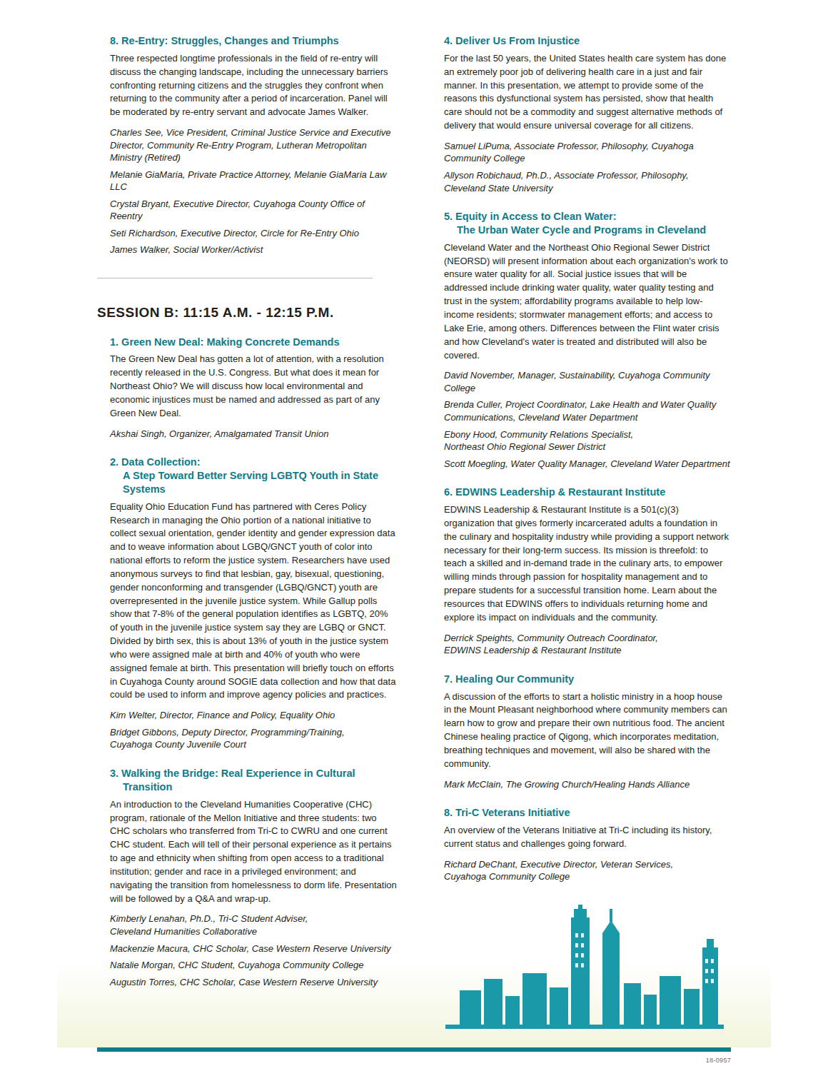8. Re-Entry: Struggles, Changes and Triumphs
Three respected longtime professionals in the field of re-entry will discuss the changing landscape, including the unnecessary barriers confronting returning citizens and the struggles they confront when returning to the community after a period of incarceration. Panel will be moderated by re-entry servant and advocate James Walker.
Charles See, Vice President, Criminal Justice Service and Executive Director, Community Re-Entry Program, Lutheran Metropolitan Ministry (Retired)
Melanie GiaMaria, Private Practice Attorney, Melanie GiaMaria Law LLC
Crystal Bryant, Executive Director, Cuyahoga County Office of Reentry
Seti Richardson, Executive Director, Circle for Re-Entry Ohio
James Walker, Social Worker/Activist
Session B: 11:15 a.m. - 12:15 p.m.
1. Green New Deal: Making Concrete Demands
The Green New Deal has gotten a lot of attention, with a resolution recently released in the U.S. Congress. But what does it mean for Northeast Ohio? We will discuss how local environmental and economic injustices must be named and addressed as part of any Green New Deal.
Akshai Singh, Organizer, Amalgamated Transit Union
2. Data Collection:
A Step Toward Better Serving LGBTQ Youth in State Systems
Equality Ohio Education Fund has partnered with Ceres Policy Research in managing the Ohio portion of a national initiative to collect sexual orientation, gender identity and gender expression data and to weave information about LGBQ/GNCT youth of color into national efforts to reform the justice system. Researchers have used anonymous surveys to find that lesbian, gay, bisexual, questioning, gender nonconforming and transgender (LGBQ/GNCT) youth are overrepresented in the juvenile justice system. While Gallup polls show that 7-8% of the general population identifies as LGBTQ, 20% of youth in the juvenile justice system say they are LGBQ or GNCT. Divided by birth sex, this is about 13% of youth in the justice system who were assigned male at birth and 40% of youth who were assigned female at birth. This presentation will briefly touch on efforts in Cuyahoga County around SOGIE data collection and how that data could be used to inform and improve agency policies and practices.
Kim Welter, Director, Finance and Policy, Equality Ohio
Bridget Gibbons, Deputy Director, Programming/Training,
Cuyahoga County Juvenile Court
3. Walking the Bridge: Real Experience in Cultural Transition
An introduction to the Cleveland Humanities Cooperative (CHC) program, rationale of the Mellon Initiative and three students: two CHC scholars who transferred from Tri-C to CWRU and one current CHC student. Each will tell of their personal experience as it pertains to age and ethnicity when shifting from open access to a traditional institution; gender and race in a privileged environment; and navigating the transition from homelessness to dorm life. Presentation will be followed by a Q&A and wrap-up.
Kimberly Lenahan, Ph.D., Tri-C Student Adviser,
Cleveland Humanities Collaborative
Mackenzie Macura, CHC Scholar, Case Western Reserve University
Natalie Morgan, CHC Student, Cuyahoga Community College
Augustin Torres, CHC Scholar, Case Western Reserve University
4. Deliver Us From Injustice
For the last 50 years, the United States health care system has done an extremely poor job of delivering health care in a just and fair manner. In this presentation, we attempt to provide some of the reasons this dysfunctional system has persisted, show that health care should not be a commodity and suggest alternative methods of delivery that would ensure universal coverage for all citizens.
Samuel LiPuma, Associate Professor, Philosophy, Cuyahoga Community College
Allyson Robichaud, Ph.D., Associate Professor, Philosophy,
Cleveland State University
5. Equity in Access to Clean Water:
The Urban Water Cycle and Programs in Cleveland
Cleveland Water and the Northeast Ohio Regional Sewer District (NEORSD) will present information about each organization's work to ensure water quality for all. Social justice issues that will be addressed include drinking water quality, water quality testing and trust in the system; affordability programs available to help low-income residents; stormwater management efforts; and access to Lake Erie, among others. Differences between the Flint water crisis and how Cleveland's water is treated and distributed will also be covered.
David November, Manager, Sustainability, Cuyahoga Community College
Brenda Culler, Project Coordinator, Lake Health and Water Quality Communications, Cleveland Water Department
Ebony Hood, Community Relations Specialist,
Northeast Ohio Regional Sewer District
Scott Moegling, Water Quality Manager, Cleveland Water Department
6. EDWINS Leadership & Restaurant Institute
EDWINS Leadership & Restaurant Institute is a 501(c)(3) organization that gives formerly incarcerated adults a foundation in the culinary and hospitality industry while providing a support network necessary for their long-term success. Its mission is threefold: to teach a skilled and in-demand trade in the culinary arts, to empower willing minds through passion for hospitality management and to prepare students for a successful transition home. Learn about the resources that EDWINS offers to individuals returning home and explore its impact on individuals and the community.
Derrick Speights, Community Outreach Coordinator,
EDWINS Leadership & Restaurant Institute
7. Healing Our Community
A discussion of the efforts to start a holistic ministry in a hoop house in the Mount Pleasant neighborhood where community members can learn how to grow and prepare their own nutritious food. The ancient Chinese healing practice of Qigong, which incorporates meditation, breathing techniques and movement, will also be shared with the community.
Mark McClain, The Growing Church/Healing Hands Alliance
8. Tri-C Veterans Initiative
An overview of the Veterans Initiative at Tri-C including its history, current status and challenges going forward.
Richard DeChant, Executive Director, Veteran Services,
Cuyahoga Community College
18-0957